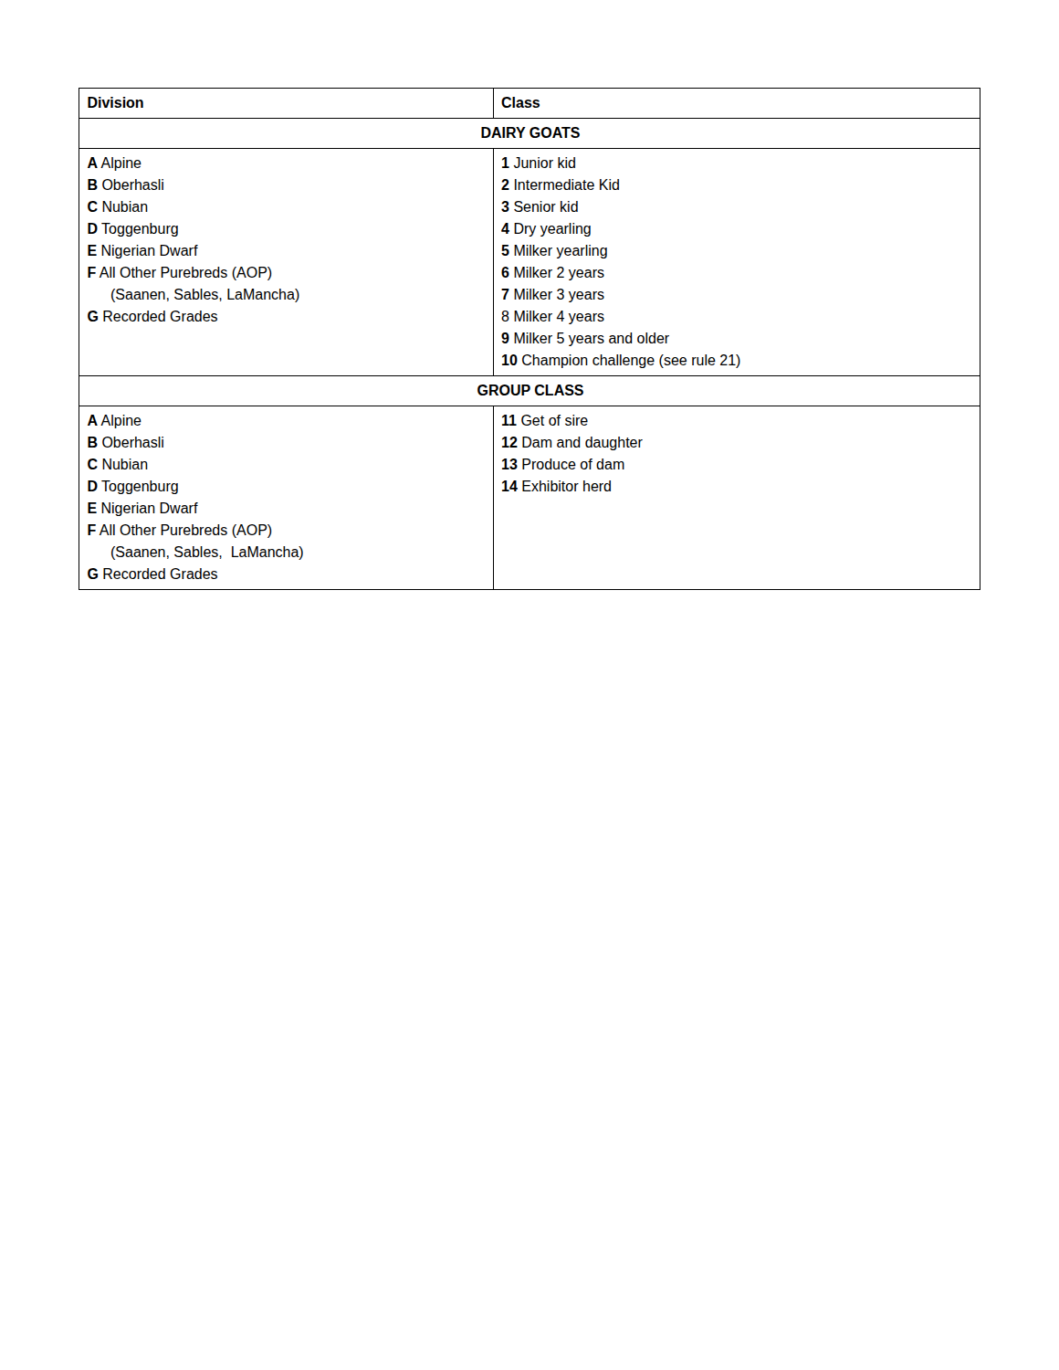| Division | Class |
| DAIRY GOATS |
| A Alpine B Oberhasli C Nubian D Toggenburg E Nigerian Dwarf F All Other Purebreds (AOP) (Saanen, Sables, LaMancha) G Recorded Grades | 1 Junior kid 2 Intermediate Kid 3 Senior kid 4 Dry yearling 5 Milker yearling 6 Milker 2 years 7 Milker 3 years 8 Milker 4 years 9 Milker 5 years and older 10 Champion challenge (see rule 21) |
| GROUP CLASS |
| A Alpine B Oberhasli C Nubian D Toggenburg E Nigerian Dwarf F All Other Purebreds (AOP) (Saanen, Sables, LaMancha) G Recorded Grades | 11 Get of sire 12 Dam and daughter 13 Produce of dam 14 Exhibitor herd |